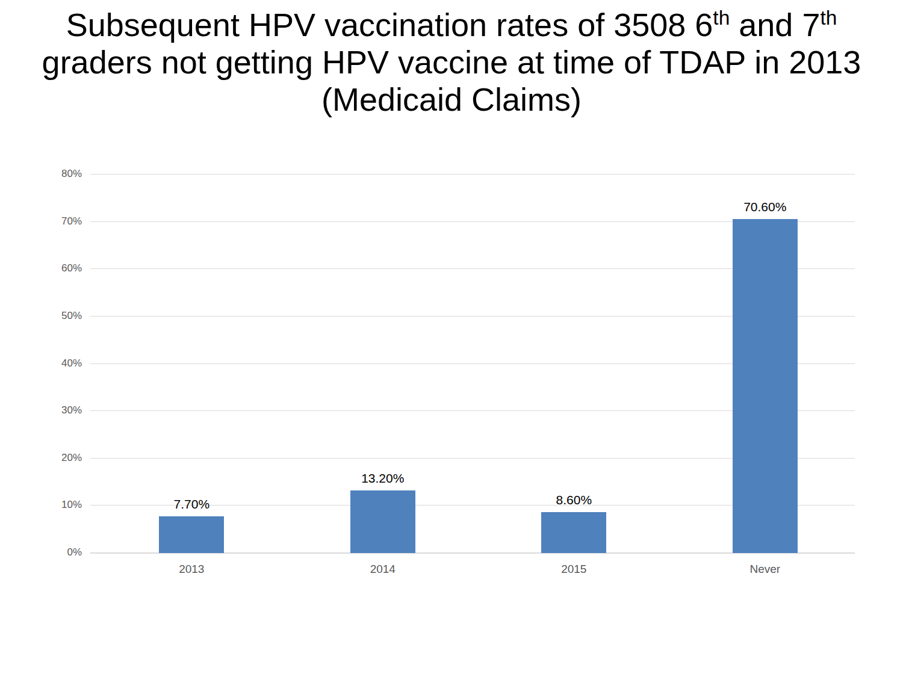Subsequent HPV vaccination rates of 3508 6th and 7th graders not getting HPV vaccine at time of TDAP in 2013 (Medicaid Claims)
0%
10%
20%
30%
40%
50%
60%
70%
80%
7.70% 2013
13.20% 2014
8.60% 2015
70.60% Never